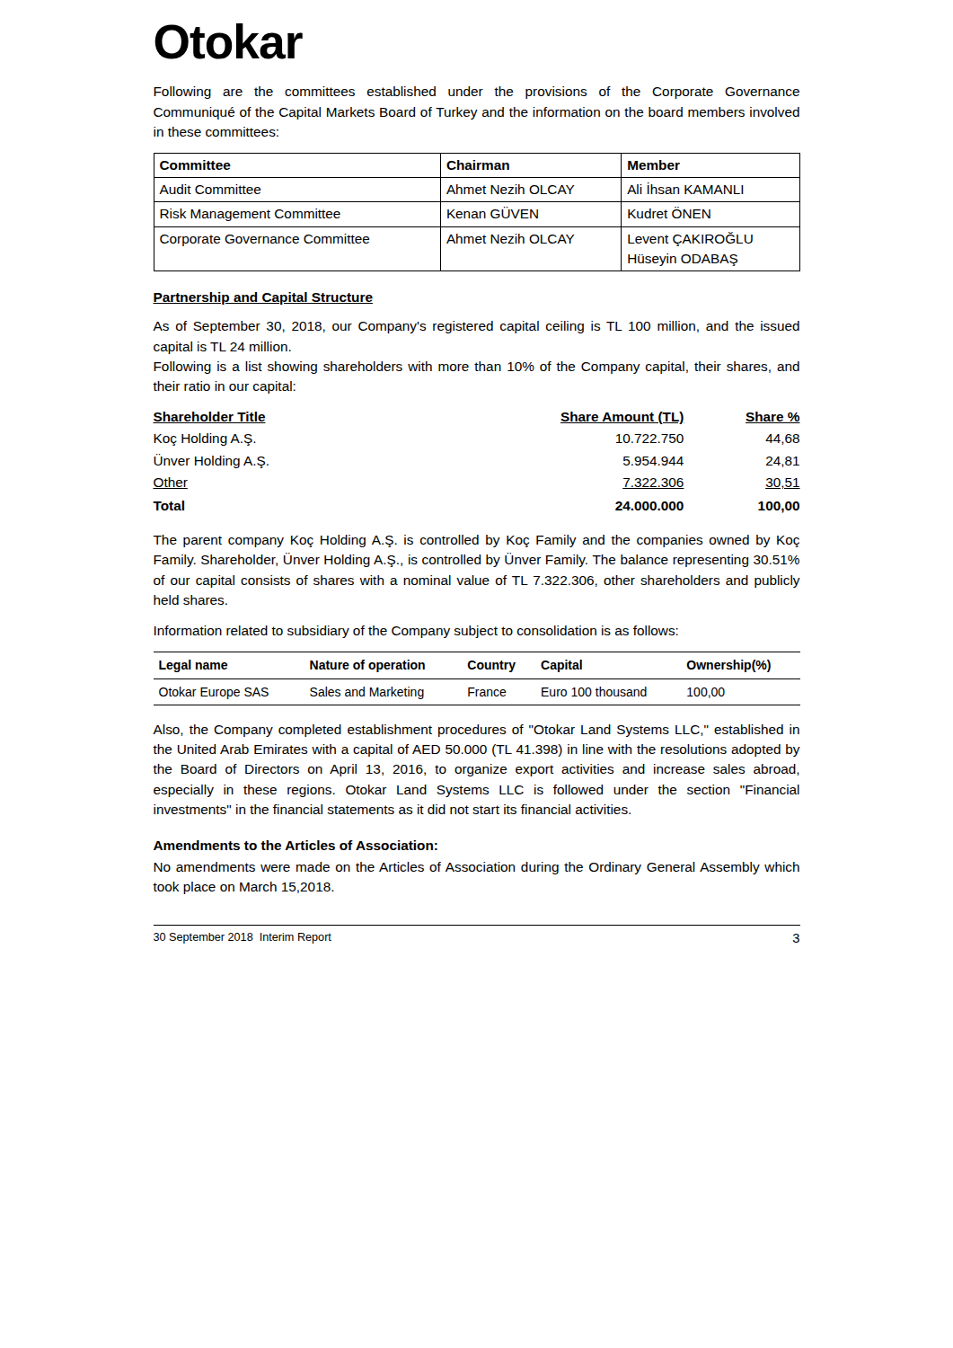Otokar
Following are the committees established under the provisions of the Corporate Governance Communiqué of the Capital Markets Board of Turkey and the information on the board members involved in these committees:
| Committee | Chairman | Member |
| --- | --- | --- |
| Audit Committee | Ahmet Nezih OLCAY | Ali İhsan KAMANLI |
| Risk Management Committee | Kenan GÜVEN | Kudret ÖNEN |
| Corporate Governance Committee | Ahmet Nezih OLCAY | Levent ÇAKIROĞLU Hüseyin ODABAŞ |
Partnership and Capital Structure
As of September 30, 2018, our Company's registered capital ceiling is TL 100 million, and the issued capital is TL 24 million.
Following is a list showing shareholders with more than 10% of the Company capital, their shares, and their ratio in our capital:
| Shareholder Title | Share Amount (TL) | Share % |
| --- | --- | --- |
| Koç Holding A.Ş. | 10.722.750 | 44,68 |
| Ünver Holding A.Ş. | 5.954.944 | 24,81 |
| Other | 7.322.306 | 30,51 |
| Total | 24.000.000 | 100,00 |
The parent company Koç Holding A.Ş. is controlled by Koç Family and the companies owned by Koç Family. Shareholder, Ünver Holding A.Ş., is controlled by Ünver Family. The balance representing 30.51% of our capital consists of shares with a nominal value of TL 7.322.306, other shareholders and publicly held shares.
Information related to subsidiary of the Company subject to consolidation is as follows:
| Legal name | Nature of operation | Country | Capital | Ownership(%) |
| --- | --- | --- | --- | --- |
| Otokar Europe SAS | Sales and Marketing | France | Euro 100 thousand | 100,00 |
Also, the Company completed establishment procedures of "Otokar Land Systems LLC," established in the United Arab Emirates with a capital of AED 50.000 (TL 41.398) in line with the resolutions adopted by the Board of Directors on April 13, 2016, to organize export activities and increase sales abroad, especially in these regions. Otokar Land Systems LLC is followed under the section "Financial investments" in the financial statements as it did not start its financial activities.
Amendments to the Articles of Association:
No amendments were made on the Articles of Association during the Ordinary General Assembly which took place on March 15,2018.
30 September 2018 Interim Report 3